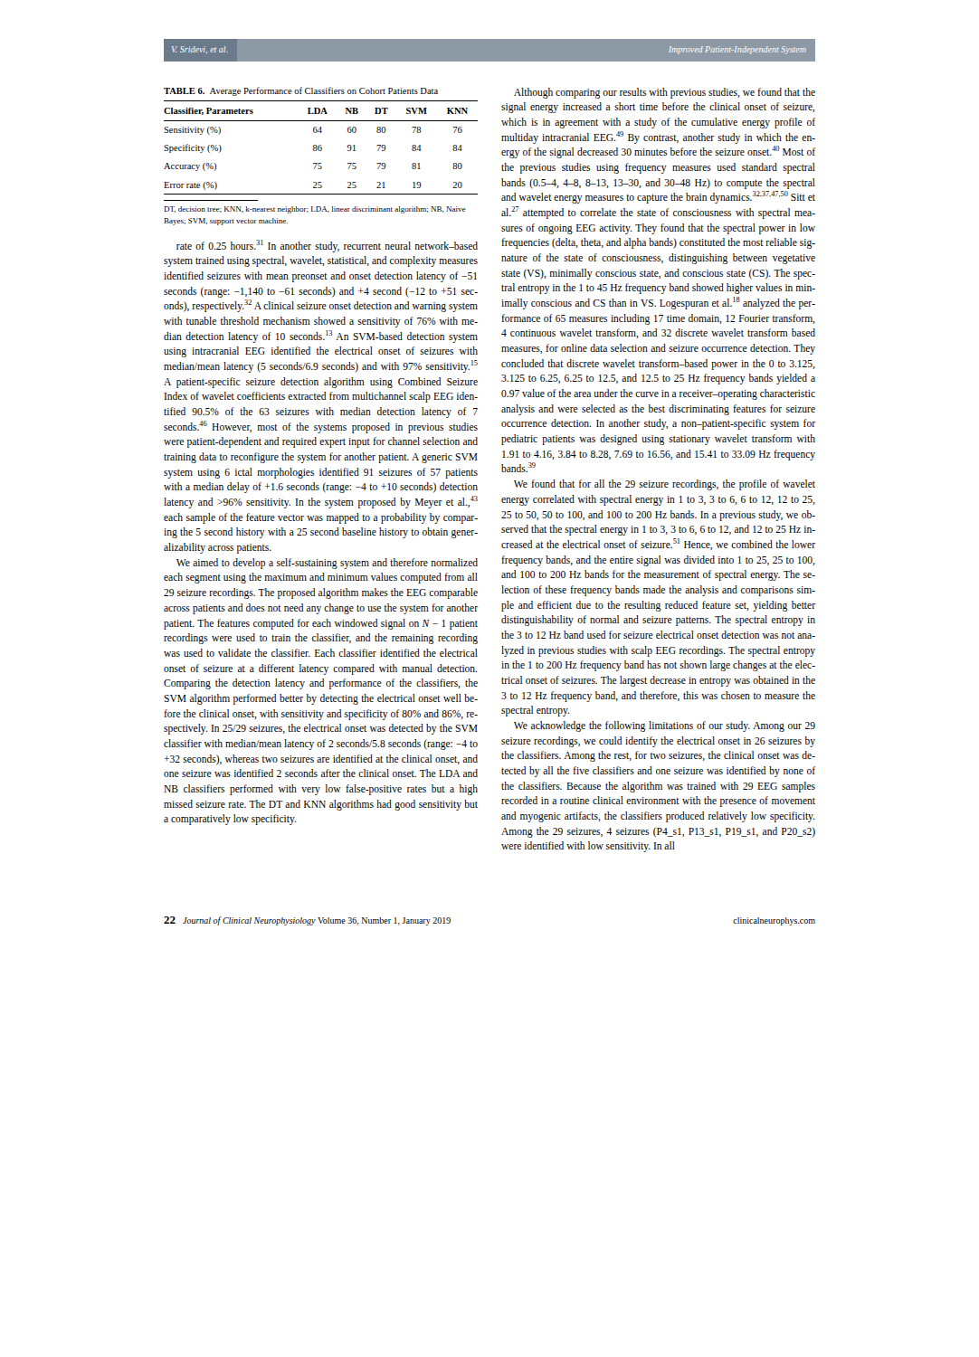V. Sridevi, et al.
Improved Patient-Independent System
TABLE 6. Average Performance of Classifiers on Cohort Patients Data
| Classifier, Parameters | LDA | NB | DT | SVM | KNN |
| --- | --- | --- | --- | --- | --- |
| Sensitivity (%) | 64 | 60 | 80 | 78 | 76 |
| Specificity (%) | 86 | 91 | 79 | 84 | 84 |
| Accuracy (%) | 75 | 75 | 79 | 81 | 80 |
| Error rate (%) | 25 | 25 | 21 | 19 | 20 |
DT, decision tree; KNN, k-nearest neighbor; LDA, linear discriminant algorithm; NB, Naive Bayes; SVM, support vector machine.
rate of 0.25 hours.31 In another study, recurrent neural network–based system trained using spectral, wavelet, statistical, and complexity measures identified seizures with mean preonset and onset detection latency of −51 seconds (range: −1,140 to −61 seconds) and +4 second (−12 to +51 seconds), respectively.32 A clinical seizure onset detection and warning system with tunable threshold mechanism showed a sensitivity of 76% with median detection latency of 10 seconds.13 An SVM-based detection system using intracranial EEG identified the electrical onset of seizures with median/mean latency (5 seconds/6.9 seconds) and with 97% sensitivity.15 A patient-specific seizure detection algorithm using Combined Seizure Index of wavelet coefficients extracted from multichannel scalp EEG identified 90.5% of the 63 seizures with median detection latency of 7 seconds.46 However, most of the systems proposed in previous studies were patient-dependent and required expert input for channel selection and training data to reconfigure the system for another patient. A generic SVM system using 6 ictal morphologies identified 91 seizures of 57 patients with a median delay of +1.6 seconds (range: −4 to +10 seconds) detection latency and >96% sensitivity. In the system proposed by Meyer et al.,43 each sample of the feature vector was mapped to a probability by comparing the 5 second history with a 25 second baseline history to obtain generalizability across patients.
We aimed to develop a self-sustaining system and therefore normalized each segment using the maximum and minimum values computed from all 29 seizure recordings. The proposed algorithm makes the EEG comparable across patients and does not need any change to use the system for another patient. The features computed for each windowed signal on N − 1 patient recordings were used to train the classifier, and the remaining recording was used to validate the classifier. Each classifier identified the electrical onset of seizure at a different latency compared with manual detection. Comparing the detection latency and performance of the classifiers, the SVM algorithm performed better by detecting the electrical onset well before the clinical onset, with sensitivity and specificity of 80% and 86%, respectively. In 25/29 seizures, the electrical onset was detected by the SVM classifier with median/mean latency of 2 seconds/5.8 seconds (range: −4 to +32 seconds), whereas two seizures are identified at the clinical onset, and one seizure was identified 2 seconds after the clinical onset. The LDA and NB classifiers performed with very low false-positive rates but a high missed seizure rate. The DT and KNN algorithms had good sensitivity but a comparatively low specificity.
Although comparing our results with previous studies, we found that the signal energy increased a short time before the clinical onset of seizure, which is in agreement with a study of the cumulative energy profile of multiday intracranial EEG.49 By contrast, another study in which the energy of the signal decreased 30 minutes before the seizure onset.40 Most of the previous studies using frequency measures used standard spectral bands (0.5–4, 4–8, 8–13, 13–30, and 30–48 Hz) to compute the spectral and wavelet energy measures to capture the brain dynamics.32,37,47,50 Sitt et al.27 attempted to correlate the state of consciousness with spectral measures of ongoing EEG activity. They found that the spectral power in low frequencies (delta, theta, and alpha bands) constituted the most reliable signature of the state of consciousness, distinguishing between vegetative state (VS), minimally conscious state, and conscious state (CS). The spectral entropy in the 1 to 45 Hz frequency band showed higher values in minimally conscious and CS than in VS. Logespuran et al.18 analyzed the performance of 65 measures including 17 time domain, 12 Fourier transform, 4 continuous wavelet transform, and 32 discrete wavelet transform based measures, for online data selection and seizure occurrence detection. They concluded that discrete wavelet transform–based power in the 0 to 3.125, 3.125 to 6.25, 6.25 to 12.5, and 12.5 to 25 Hz frequency bands yielded a 0.97 value of the area under the curve in a receiver–operating characteristic analysis and were selected as the best discriminating features for seizure occurrence detection. In another study, a non–patient-specific system for pediatric patients was designed using stationary wavelet transform with 1.91 to 4.16, 3.84 to 8.28, 7.69 to 16.56, and 15.41 to 33.09 Hz frequency bands.39
We found that for all the 29 seizure recordings, the profile of wavelet energy correlated with spectral energy in 1 to 3, 3 to 6, 6 to 12, 12 to 25, 25 to 50, 50 to 100, and 100 to 200 Hz bands. In a previous study, we observed that the spectral energy in 1 to 3, 3 to 6, 6 to 12, and 12 to 25 Hz increased at the electrical onset of seizure.51 Hence, we combined the lower frequency bands, and the entire signal was divided into 1 to 25, 25 to 100, and 100 to 200 Hz bands for the measurement of spectral energy. The selection of these frequency bands made the analysis and comparisons simple and efficient due to the resulting reduced feature set, yielding better distinguishability of normal and seizure patterns. The spectral entropy in the 3 to 12 Hz band used for seizure electrical onset detection was not analyzed in previous studies with scalp EEG recordings. The spectral entropy in the 1 to 200 Hz frequency band has not shown large changes at the electrical onset of seizures. The largest decrease in entropy was obtained in the 3 to 12 Hz frequency band, and therefore, this was chosen to measure the spectral entropy.
We acknowledge the following limitations of our study. Among our 29 seizure recordings, we could identify the electrical onset in 26 seizures by the classifiers. Among the rest, for two seizures, the clinical onset was detected by all the five classifiers and one seizure was identified by none of the classifiers. Because the algorithm was trained with 29 EEG samples recorded in a routine clinical environment with the presence of movement and myogenic artifacts, the classifiers produced relatively low specificity. Among the 29 seizures, 4 seizures (P4_s1, P13_s1, P19_s1, and P20_s2) were identified with low sensitivity. In all
22
Journal of Clinical Neurophysiology Volume 36, Number 1, January 2019
clinicalneurophys.com